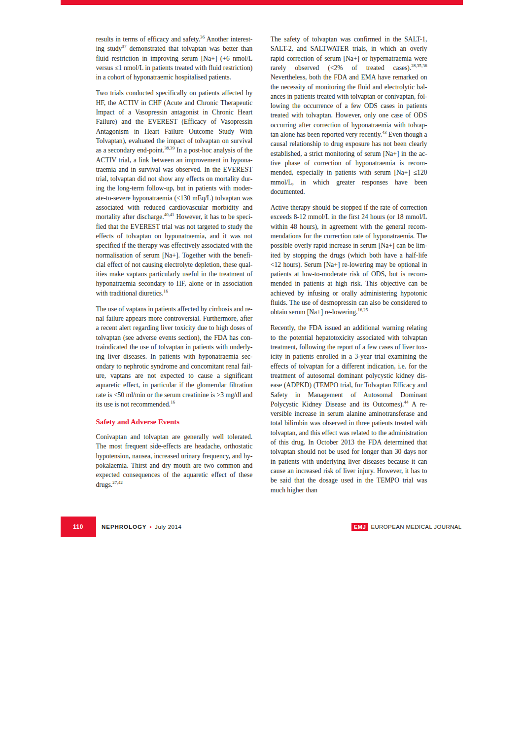results in terms of efficacy and safety.36 Another interesting study37 demonstrated that tolvaptan was better than fluid restriction in improving serum [Na+] (+6 nmol/L versus ≤1 nmol/L in patients treated with fluid restriction) in a cohort of hyponatraemic hospitalised patients.
Two trials conducted specifically on patients affected by HF, the ACTIV in CHF (Acute and Chronic Therapeutic Impact of a Vasopressin antagonist in Chronic Heart Failure) and the EVEREST (Efficacy of Vasopressin Antagonism in Heart Failure Outcome Study With Tolvaptan), evaluated the impact of tolvaptan on survival as a secondary end-point.38,39 In a post-hoc analysis of the ACTIV trial, a link between an improvement in hyponatraemia and in survival was observed. In the EVEREST trial, tolvaptan did not show any effects on mortality during the long-term follow-up, but in patients with moderate-to-severe hyponatraemia (<130 mEq/L) tolvaptan was associated with reduced cardiovascular morbidity and mortality after discharge.40,41 However, it has to be specified that the EVEREST trial was not targeted to study the effects of tolvaptan on hyponatraemia, and it was not specified if the therapy was effectively associated with the normalisation of serum [Na+]. Together with the beneficial effect of not causing electrolyte depletion, these qualities make vaptans particularly useful in the treatment of hyponatraemia secondary to HF, alone or in association with traditional diuretics.16
The use of vaptans in patients affected by cirrhosis and renal failure appears more controversial. Furthermore, after a recent alert regarding liver toxicity due to high doses of tolvaptan (see adverse events section), the FDA has contraindicated the use of tolvaptan in patients with underlying liver diseases. In patients with hyponatraemia secondary to nephrotic syndrome and concomitant renal failure, vaptans are not expected to cause a significant aquaretic effect, in particular if the glomerular filtration rate is <50 ml/min or the serum creatinine is >3 mg/dl and its use is not recommended.16
Safety and Adverse Events
Conivaptan and tolvaptan are generally well tolerated. The most frequent side-effects are headache, orthostatic hypotension, nausea, increased urinary frequency, and hypokalaemia. Thirst and dry mouth are two common and expected consequences of the aquaretic effect of these drugs.27,42
The safety of tolvaptan was confirmed in the SALT-1, SALT-2, and SALTWATER trials, in which an overly rapid correction of serum [Na+] or hypernatraemia were rarely observed (<2% of treated cases).28,35,36 Nevertheless, both the FDA and EMA have remarked on the necessity of monitoring the fluid and electrolytic balances in patients treated with tolvaptan or conivaptan, following the occurrence of a few ODS cases in patients treated with tolvaptan. However, only one case of ODS occurring after correction of hyponatraemia with tolvaptan alone has been reported very recently.43 Even though a causal relationship to drug exposure has not been clearly established, a strict monitoring of serum [Na+] in the active phase of correction of hyponatraemia is recommended, especially in patients with serum [Na+] ≤120 mmol/L, in which greater responses have been documented.
Active therapy should be stopped if the rate of correction exceeds 8-12 mmol/L in the first 24 hours (or 18 mmol/L within 48 hours), in agreement with the general recommendations for the correction rate of hyponatraemia. The possible overly rapid increase in serum [Na+] can be limited by stopping the drugs (which both have a half-life <12 hours). Serum [Na+] re-lowering may be optional in patients at low-to-moderate risk of ODS, but is recommended in patients at high risk. This objective can be achieved by infusing or orally administering hypotonic fluids. The use of desmopressin can also be considered to obtain serum [Na+] re-lowering.16,25
Recently, the FDA issued an additional warning relating to the potential hepatotoxicity associated with tolvaptan treatment, following the report of a few cases of liver toxicity in patients enrolled in a 3-year trial examining the effects of tolvaptan for a different indication, i.e. for the treatment of autosomal dominant polycystic kidney disease (ADPKD) (TEMPO trial, for Tolvaptan Efficacy and Safety in Management of Autosomal Dominant Polycystic Kidney Disease and its Outcomes).44 A reversible increase in serum alanine aminotransferase and total bilirubin was observed in three patients treated with tolvaptan, and this effect was related to the administration of this drug. In October 2013 the FDA determined that tolvaptan should not be used for longer than 30 days nor in patients with underlying liver diseases because it can cause an increased risk of liver injury. However, it has to be said that the dosage used in the TEMPO trial was much higher than
110
NEPHROLOGY•July 2014
EMJ EUROPEAN MEDICAL JOURNAL